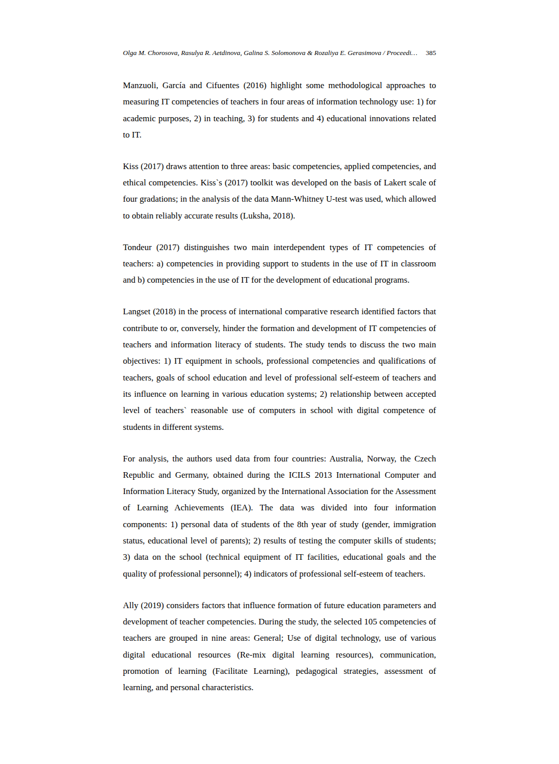Olga M. Chorosova, Rasulya R. Aetdinova, Galina S. Solomonova & Rozaliya E. Gerasimova / Proceedings IFTE-2020 385
Manzuoli, García and Cifuentes (2016) highlight some methodological approaches to measuring IT competencies of teachers in four areas of information technology use: 1) for academic purposes, 2) in teaching, 3) for students and 4) educational innovations related to IT.
Kiss (2017) draws attention to three areas: basic competencies, applied competencies, and ethical competencies. Kiss`s (2017) toolkit was developed on the basis of Lakert scale of four gradations; in the analysis of the data Mann-Whitney U-test was used, which allowed to obtain reliably accurate results (Luksha, 2018).
Tondeur (2017) distinguishes two main interdependent types of IT competencies of teachers: a) competencies in providing support to students in the use of IT in classroom and b) competencies in the use of IT for the development of educational programs.
Langset (2018) in the process of international comparative research identified factors that contribute to or, conversely, hinder the formation and development of IT competencies of teachers and information literacy of students. The study tends to discuss the two main objectives: 1) IT equipment in schools, professional competencies and qualifications of teachers, goals of school education and level of professional self-esteem of teachers and its influence on learning in various education systems; 2) relationship between accepted level of teachers` reasonable use of computers in school with digital competence of students in different systems.
For analysis, the authors used data from four countries: Australia, Norway, the Czech Republic and Germany, obtained during the ICILS 2013 International Computer and Information Literacy Study, organized by the International Association for the Assessment of Learning Achievements (IEA). The data was divided into four information components: 1) personal data of students of the 8th year of study (gender, immigration status, educational level of parents); 2) results of testing the computer skills of students; 3) data on the school (technical equipment of IT facilities, educational goals and the quality of professional personnel); 4) indicators of professional self-esteem of teachers.
Ally (2019) considers factors that influence formation of future education parameters and development of teacher competencies. During the study, the selected 105 competencies of teachers are grouped in nine areas: General; Use of digital technology, use of various digital educational resources (Re-mix digital learning resources), communication, promotion of learning (Facilitate Learning), pedagogical strategies, assessment of learning, and personal characteristics.